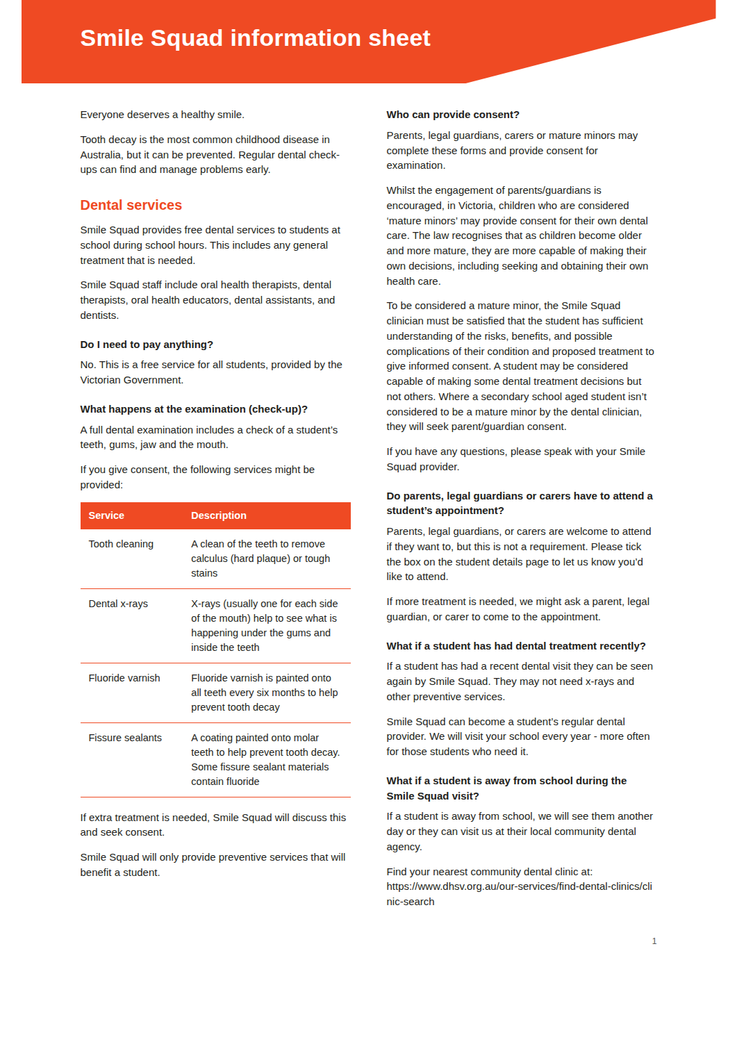Smile Squad information sheet
Everyone deserves a healthy smile.
Tooth decay is the most common childhood disease in Australia, but it can be prevented. Regular dental check-ups can find and manage problems early.
Dental services
Smile Squad provides free dental services to students at school during school hours. This includes any general treatment that is needed.
Smile Squad staff include oral health therapists, dental therapists, oral health educators, dental assistants, and dentists.
Do I need to pay anything?
No. This is a free service for all students, provided by the Victorian Government.
What happens at the examination (check-up)?
A full dental examination includes a check of a student’s teeth, gums, jaw and the mouth.
If you give consent, the following services might be provided:
| Service | Description |
| --- | --- |
| Tooth cleaning | A clean of the teeth to remove calculus (hard plaque) or tough stains |
| Dental x-rays | X-rays (usually one for each side of the mouth) help to see what is happening under the gums and inside the teeth |
| Fluoride varnish | Fluoride varnish is painted onto all teeth every six months to help prevent tooth decay |
| Fissure sealants | A coating painted onto molar teeth to help prevent tooth decay. Some fissure sealant materials contain fluoride |
If extra treatment is needed, Smile Squad will discuss this and seek consent.
Smile Squad will only provide preventive services that will benefit a student.
Who can provide consent?
Parents, legal guardians, carers or mature minors may complete these forms and provide consent for examination.
Whilst the engagement of parents/guardians is encouraged, in Victoria, children who are considered ‘mature minors’ may provide consent for their own dental care. The law recognises that as children become older and more mature, they are more capable of making their own decisions, including seeking and obtaining their own health care.
To be considered a mature minor, the Smile Squad clinician must be satisfied that the student has sufficient understanding of the risks, benefits, and possible complications of their condition and proposed treatment to give informed consent. A student may be considered capable of making some dental treatment decisions but not others. Where a secondary school aged student isn’t considered to be a mature minor by the dental clinician, they will seek parent/guardian consent.
If you have any questions, please speak with your Smile Squad provider.
Do parents, legal guardians or carers have to attend a student’s appointment?
Parents, legal guardians, or carers are welcome to attend if they want to, but this is not a requirement. Please tick the box on the student details page to let us know you’d like to attend.
If more treatment is needed, we might ask a parent, legal guardian, or carer to come to the appointment.
What if a student has had dental treatment recently?
If a student has had a recent dental visit they can be seen again by Smile Squad. They may not need x-rays and other preventive services.
Smile Squad can become a student’s regular dental provider. We will visit your school every year - more often for those students who need it.
What if a student is away from school during the Smile Squad visit?
If a student is away from school, we will see them another day or they can visit us at their local community dental agency.
Find your nearest community dental clinic at:
https://www.dhsv.org.au/our-services/find-dental-clinics/clinic-search
1